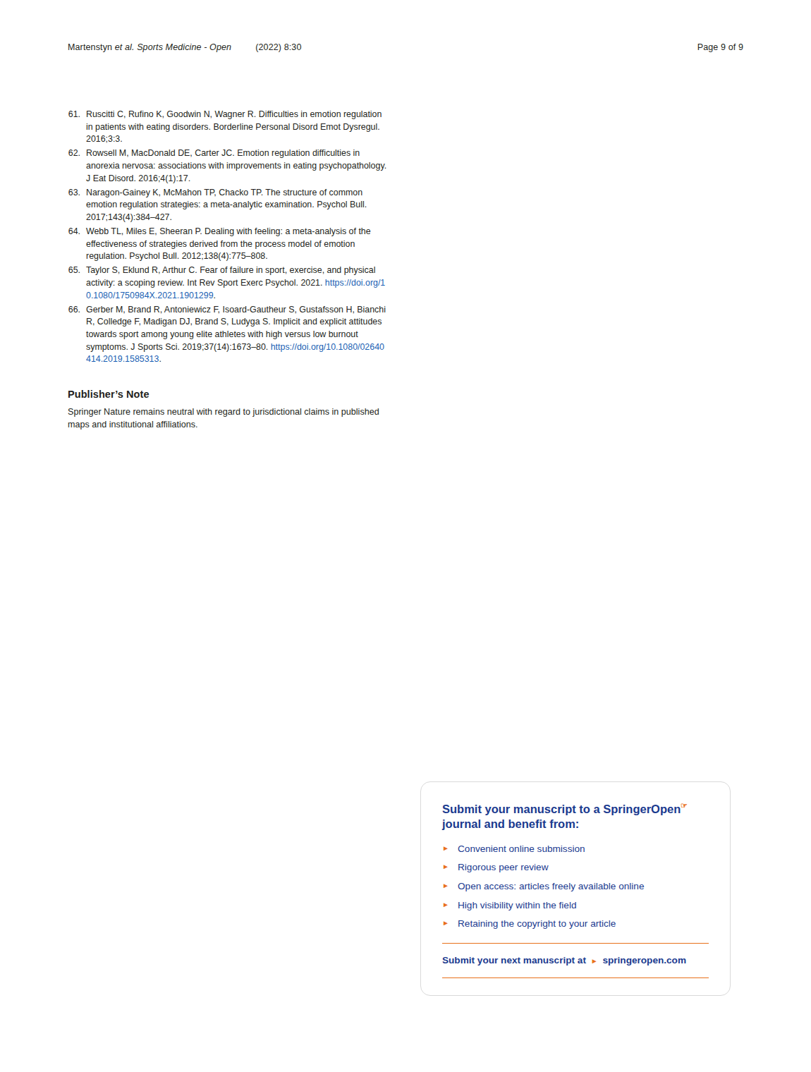Martenstyn et al. Sports Medicine - Open(2022) 8:30
Page 9 of 9
61. Ruscitti C, Rufino K, Goodwin N, Wagner R. Difficulties in emotion regulation in patients with eating disorders. Borderline Personal Disord Emot Dysregul. 2016;3:3.
62. Rowsell M, MacDonald DE, Carter JC. Emotion regulation difficulties in anorexia nervosa: associations with improvements in eating psychopathology. J Eat Disord. 2016;4(1):17.
63. Naragon-Gainey K, McMahon TP, Chacko TP. The structure of common emotion regulation strategies: a meta-analytic examination. Psychol Bull. 2017;143(4):384–427.
64. Webb TL, Miles E, Sheeran P. Dealing with feeling: a meta-analysis of the effectiveness of strategies derived from the process model of emotion regulation. Psychol Bull. 2012;138(4):775–808.
65. Taylor S, Eklund R, Arthur C. Fear of failure in sport, exercise, and physical activity: a scoping review. Int Rev Sport Exerc Psychol. 2021. https://doi.org/10.1080/1750984X.2021.1901299.
66. Gerber M, Brand R, Antoniewicz F, Isoard-Gautheur S, Gustafsson H, Bianchi R, Colledge F, Madigan DJ, Brand S, Ludyga S. Implicit and explicit attitudes towards sport among young elite athletes with high versus low burnout symptoms. J Sports Sci. 2019;37(14):1673–80. https://doi.org/10.1080/02640414.2019.1585313.
Publisher’s Note
Springer Nature remains neutral with regard to jurisdictional claims in published maps and institutional affiliations.
Submit your manuscript to a SpringerOpen☞
journal and benefit from:
Convenient online submission
Rigorous peer review
Open access: articles freely available online
High visibility within the field
Retaining the copyright to your article
Submit your next manuscript at ► springeropen.com